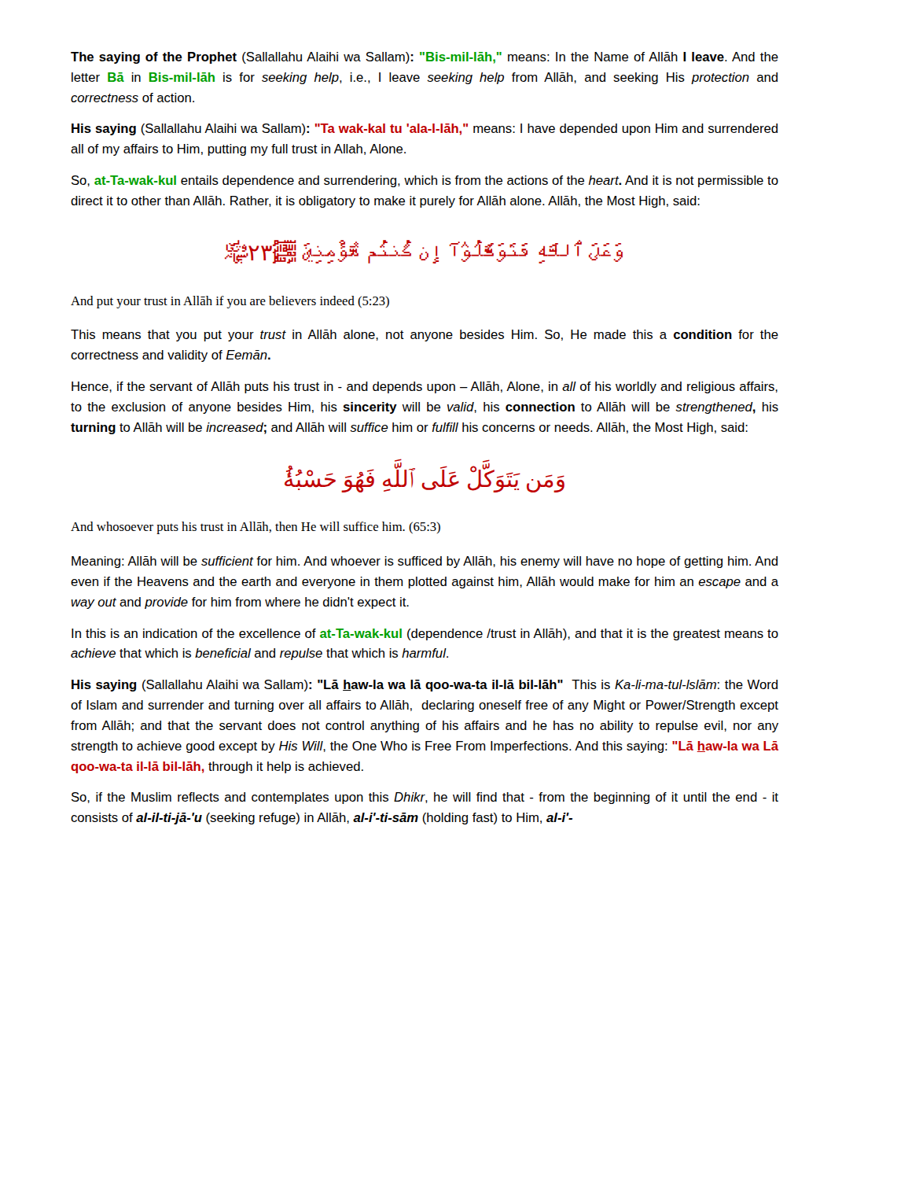The saying of the Prophet (Sallallahu Alaihi wa Sallam): "Bis-mil-lāh," means: In the Name of Allāh I leave. And the letter Bā in Bis-mil-lāh is for seeking help, i.e., I leave seeking help from Allāh, and seeking His protection and correctness of action.
His saying (Sallallahu Alaihi wa Sallam): "Ta wak-kal tu 'ala-l-lāh," means: I have depended upon Him and surrendered all of my affairs to Him, putting my full trust in Allah, Alone.
So, at-Ta-wak-kul entails dependence and surrendering, which is from the actions of the heart. And it is not permissible to direct it to other than Allāh. Rather, it is obligatory to make it purely for Allāh alone. Allāh, the Most High, said:
وَعَلَى ٱللَّهِ فَتَوَكَّلُوٛآ إِن كُنتُم مُّؤْمِنِينَ ﷽٢٣﷾
And put your trust in Allāh if you are believers indeed (5:23)
This means that you put your trust in Allāh alone, not anyone besides Him. So, He made this a condition for the correctness and validity of Eemān.
Hence, if the servant of Allāh puts his trust in - and depends upon – Allāh, Alone, in all of his worldly and religious affairs, to the exclusion of anyone besides Him, his sincerity will be valid, his connection to Allāh will be strengthened, his turning to Allāh will be increased; and Allāh will suffice him or fulfill his concerns or needs. Allāh, the Most High, said:
وَمَن يَتَوَكَّلْ عَلَى ٱللَّهِ فَهُوَ حَسْبُهُٰٔ
And whosoever puts his trust in Allāh, then He will suffice him. (65:3)
Meaning: Allāh will be sufficient for him. And whoever is sufficed by Allāh, his enemy will have no hope of getting him. And even if the Heavens and the earth and everyone in them plotted against him, Allāh would make for him an escape and a way out and provide for him from where he didn't expect it.
In this is an indication of the excellence of at-Ta-wak-kul (dependence /trust in Allāh), and that it is the greatest means to achieve that which is beneficial and repulse that which is harmful.
His saying (Sallallahu Alaihi wa Sallam): "Lā haw-la wa lā qoo-wa-ta il-lā bil-lāh" This is Ka-li-ma-tul-lslām: the Word of Islam and surrender and turning over all affairs to Allāh, declaring oneself free of any Might or Power/Strength except from Allāh; and that the servant does not control anything of his affairs and he has no ability to repulse evil, nor any strength to achieve good except by His Will, the One Who is Free From Imperfections. And this saying: "Lā haw-la wa Lā qoo-wa-ta il-lā bil-lāh, through it help is achieved.
So, if the Muslim reflects and contemplates upon this Dhikr, he will find that - from the beginning of it until the end - it consists of al-il-ti-jā-'u (seeking refuge) in Allāh, al-i'-ti-sām (holding fast) to Him, al-i'-